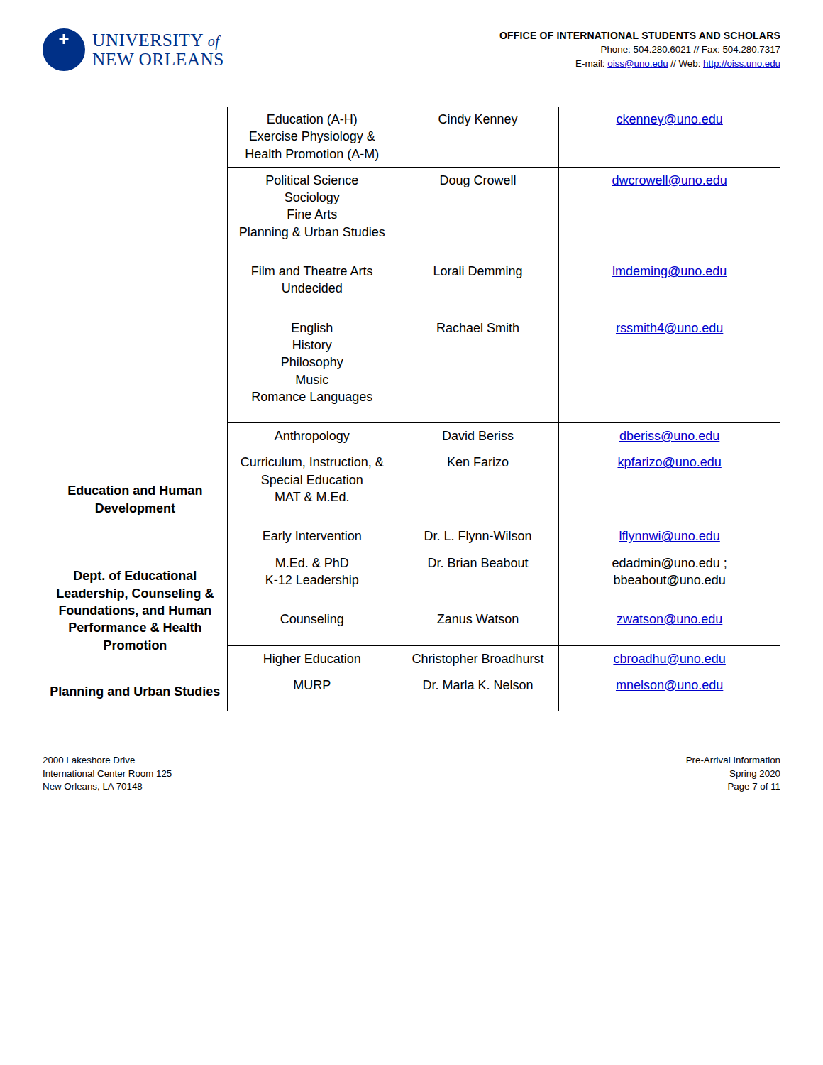UNIVERSITY of
NEW ORLEANS
OFFICE OF INTERNATIONAL STUDENTS AND SCHOLARS
Phone: 504.280.6021 // Fax: 504.280.7317
E-mail: oiss@uno.edu // Web: http://oiss.uno.edu
| | Education (A-H) Exercise Physiology & Health Promotion (A-M) | Cindy Kenney | ckenney@uno.edu |
| Political Science Sociology Fine Arts Planning & Urban Studies | Doug Crowell | dwcrowell@uno.edu |
| Film and Theatre Arts Undecided | Lorali Demming | lmdeming@uno.edu |
| English History Philosophy Music Romance Languages | Rachael Smith | rssmith4@uno.edu |
| Anthropology | David Beriss | dberiss@uno.edu |
| Education and Human Development | Curriculum, Instruction, & Special Education MAT & M.Ed. | Ken Farizo | kpfarizo@uno.edu |
| Early Intervention | Dr. L. Flynn-Wilson | lflynnwi@uno.edu |
| Dept. of Educational Leadership, Counseling & Foundations, and Human Performance & Health Promotion | M.Ed. & PhD K-12 Leadership | Dr. Brian Beabout | edadmin@uno.edu ; bbeabout@uno.edu |
| Counseling | Zanus Watson | zwatson@uno.edu |
| Higher Education | Christopher Broadhurst | cbroadhu@uno.edu |
| Planning and Urban Studies | MURP | Dr. Marla K. Nelson | mnelson@uno.edu |
2000 Lakeshore Drive
International Center Room 125
New Orleans, LA 70148
Pre-Arrival Information
Spring 2020
Page 7 of 11